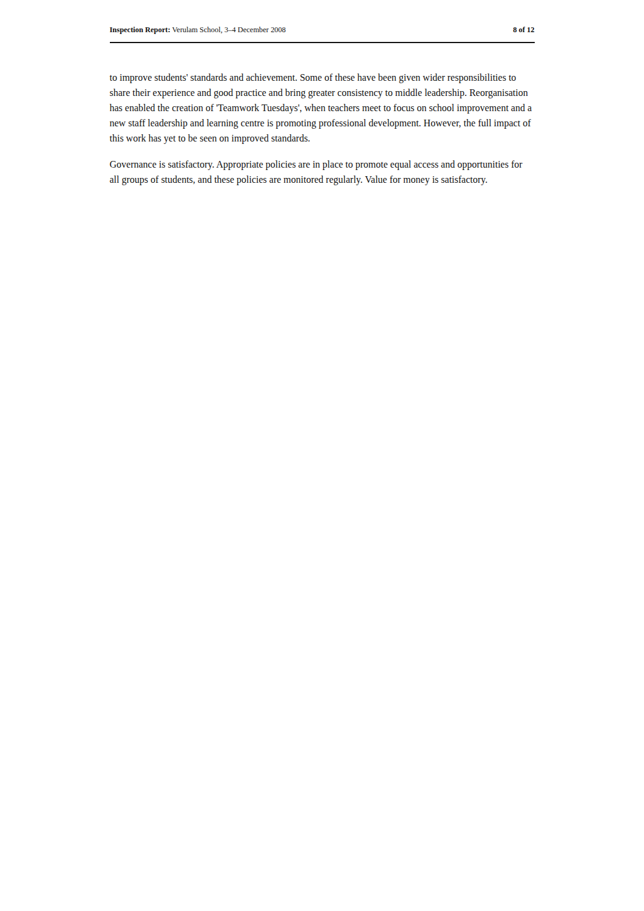Inspection Report: Verulam School, 3–4 December 2008 8 of 12
to improve students' standards and achievement. Some of these have been given wider responsibilities to share their experience and good practice and bring greater consistency to middle leadership. Reorganisation has enabled the creation of 'Teamwork Tuesdays', when teachers meet to focus on school improvement and a new staff leadership and learning centre is promoting professional development. However, the full impact of this work has yet to be seen on improved standards.
Governance is satisfactory. Appropriate policies are in place to promote equal access and opportunities for all groups of students, and these policies are monitored regularly. Value for money is satisfactory.